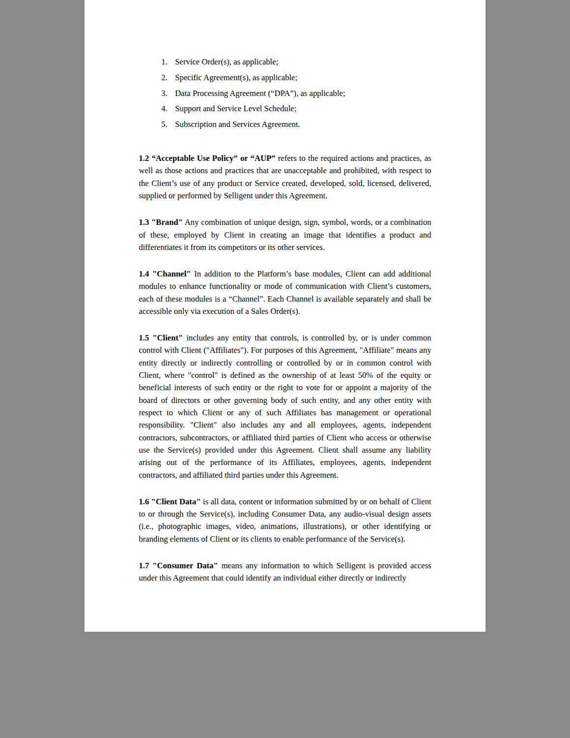Service Order(s), as applicable;
Specific Agreement(s), as applicable;
Data Processing Agreement (“DPA”), as applicable;
Support and Service Level Schedule;
Subscription and Services Agreement.
1.2 “Acceptable Use Policy” or “AUP” refers to the required actions and practices, as well as those actions and practices that are unacceptable and prohibited, with respect to the Client’s use of any product or Service created, developed, sold, licensed, delivered, supplied or performed by Selligent under this Agreement.
1.3 "Brand" Any combination of unique design, sign, symbol, words, or a combination of these, employed by Client in creating an image that identifies a product and differentiates it from its competitors or its other services.
1.4 "Channel" In addition to the Platform’s base modules, Client can add additional modules to enhance functionality or mode of communication with Client’s customers, each of these modules is a “Channel”. Each Channel is available separately and shall be accessible only via execution of a Sales Order(s).
1.5 "Client" includes any entity that controls, is controlled by, or is under common control with Client ("Affiliates"). For purposes of this Agreement, "Affiliate" means any entity directly or indirectly controlling or controlled by or in common control with Client, where "control" is defined as the ownership of at least 50% of the equity or beneficial interests of such entity or the right to vote for or appoint a majority of the board of directors or other governing body of such entity, and any other entity with respect to which Client or any of such Affiliates has management or operational responsibility. "Client" also includes any and all employees, agents, independent contractors, subcontractors, or affiliated third parties of Client who access or otherwise use the Service(s) provided under this Agreement. Client shall assume any liability arising out of the performance of its Affiliates, employees, agents, independent contractors, and affiliated third parties under this Agreement.
1.6 "Client Data" is all data, content or information submitted by or on behalf of Client to or through the Service(s), including Consumer Data, any audio-visual design assets (i.e., photographic images, video, animations, illustrations), or other identifying or branding elements of Client or its clients to enable performance of the Service(s).
1.7 "Consumer Data" means any information to which Selligent is provided access under this Agreement that could identify an individual either directly or indirectly